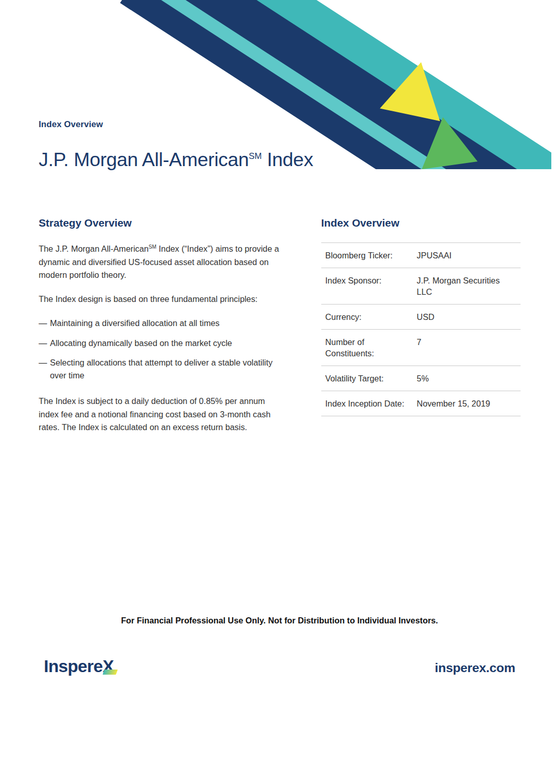Index Overview
J.P. Morgan All-AmericanSM Index
Strategy Overview
The J.P. Morgan All-AmericanSM Index (“Index”) aims to provide a dynamic and diversified US-focused asset allocation based on modern portfolio theory.
The Index design is based on three fundamental principles:
Maintaining a diversified allocation at all times
Allocating dynamically based on the market cycle
Selecting allocations that attempt to deliver a stable volatility over time
The Index is subject to a daily deduction of 0.85% per annum index fee and a notional financing cost based on 3-month cash rates. The Index is calculated on an excess return basis.
Index Overview
| Bloomberg Ticker: | JPUSAAI |
| Index Sponsor: | J.P. Morgan Securities LLC |
| Currency: | USD |
| Number of Constituents: | 7 |
| Volatility Target: | 5% |
| Index Inception Date: | November 15, 2019 |
For Financial Professional Use Only. Not for Distribution to Individual Investors.
InspereX
insperex.com